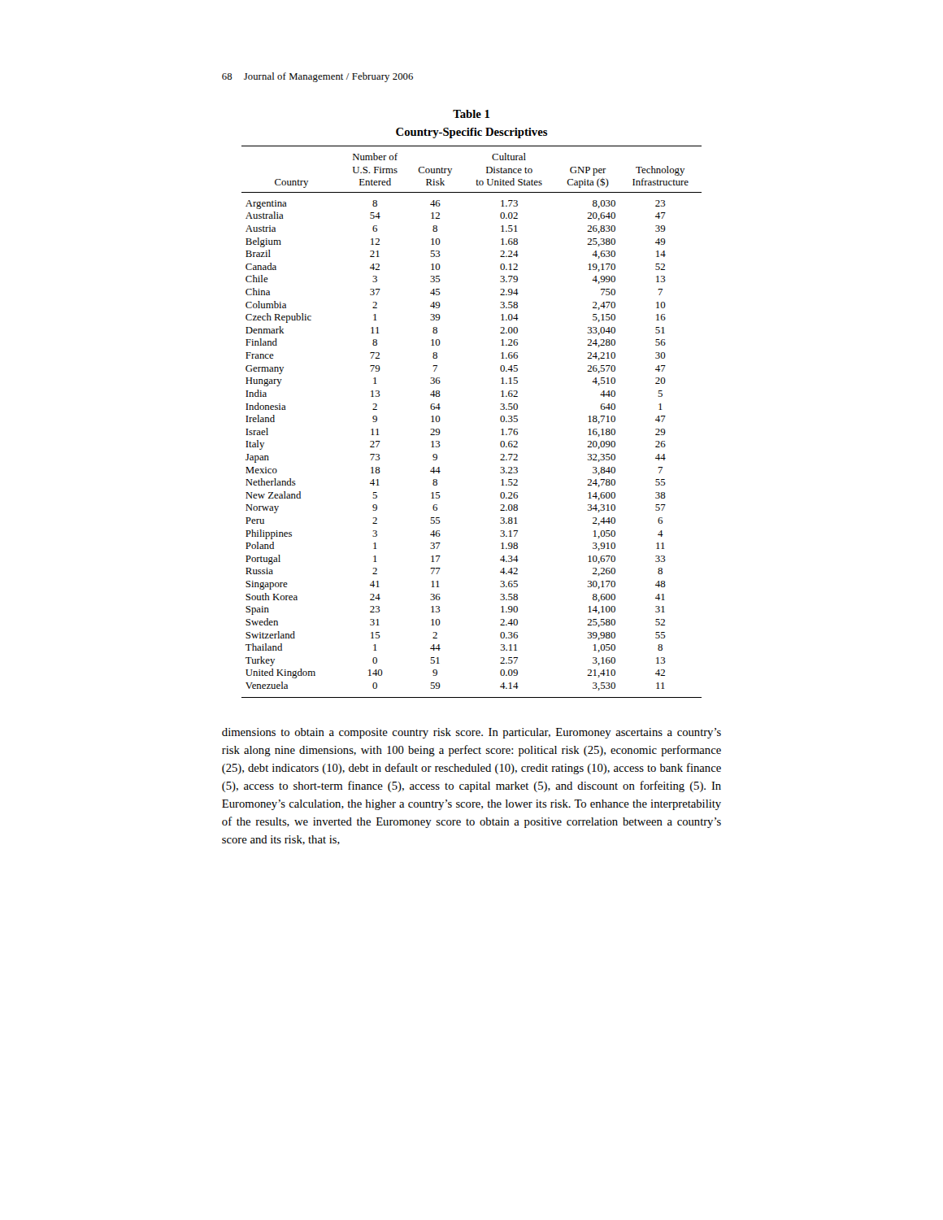68 Journal of Management / February 2006
Table 1 Country-Specific Descriptives
| | Number of | | Cultural | | |
| --- | --- | --- | --- | --- | --- |
| | U.S. Firms | Country | Distance to | GNP per | Technology |
| Country | Entered | Risk | to United States | Capita ($) | Infrastructure |
| Argentina | 8 | 46 | 1.73 | 8,030 | 23 |
| Australia | 54 | 12 | 0.02 | 20,640 | 47 |
| Austria | 6 | 8 | 1.51 | 26,830 | 39 |
| Belgium | 12 | 10 | 1.68 | 25,380 | 49 |
| Brazil | 21 | 53 | 2.24 | 4,630 | 14 |
| Canada | 42 | 10 | 0.12 | 19,170 | 52 |
| Chile | 3 | 35 | 3.79 | 4,990 | 13 |
| China | 37 | 45 | 2.94 | 750 | 7 |
| Columbia | 2 | 49 | 3.58 | 2,470 | 10 |
| Czech Republic | 1 | 39 | 1.04 | 5,150 | 16 |
| Denmark | 11 | 8 | 2.00 | 33,040 | 51 |
| Finland | 8 | 10 | 1.26 | 24,280 | 56 |
| France | 72 | 8 | 1.66 | 24,210 | 30 |
| Germany | 79 | 7 | 0.45 | 26,570 | 47 |
| Hungary | 1 | 36 | 1.15 | 4,510 | 20 |
| India | 13 | 48 | 1.62 | 440 | 5 |
| Indonesia | 2 | 64 | 3.50 | 640 | 1 |
| Ireland | 9 | 10 | 0.35 | 18,710 | 47 |
| Israel | 11 | 29 | 1.76 | 16,180 | 29 |
| Italy | 27 | 13 | 0.62 | 20,090 | 26 |
| Japan | 73 | 9 | 2.72 | 32,350 | 44 |
| Mexico | 18 | 44 | 3.23 | 3,840 | 7 |
| Netherlands | 41 | 8 | 1.52 | 24,780 | 55 |
| New Zealand | 5 | 15 | 0.26 | 14,600 | 38 |
| Norway | 9 | 6 | 2.08 | 34,310 | 57 |
| Peru | 2 | 55 | 3.81 | 2,440 | 6 |
| Philippines | 3 | 46 | 3.17 | 1,050 | 4 |
| Poland | 1 | 37 | 1.98 | 3,910 | 11 |
| Portugal | 1 | 17 | 4.34 | 10,670 | 33 |
| Russia | 2 | 77 | 4.42 | 2,260 | 8 |
| Singapore | 41 | 11 | 3.65 | 30,170 | 48 |
| South Korea | 24 | 36 | 3.58 | 8,600 | 41 |
| Spain | 23 | 13 | 1.90 | 14,100 | 31 |
| Sweden | 31 | 10 | 2.40 | 25,580 | 52 |
| Switzerland | 15 | 2 | 0.36 | 39,980 | 55 |
| Thailand | 1 | 44 | 3.11 | 1,050 | 8 |
| Turkey | 0 | 51 | 2.57 | 3,160 | 13 |
| United Kingdom | 140 | 9 | 0.09 | 21,410 | 42 |
| Venezuela | 0 | 59 | 4.14 | 3,530 | 11 |
dimensions to obtain a composite country risk score. In particular, Euromoney ascertains a country’s risk along nine dimensions, with 100 being a perfect score: political risk (25), economic performance (25), debt indicators (10), debt in default or rescheduled (10), credit ratings (10), access to bank finance (5), access to short-term finance (5), access to capital market (5), and discount on forfeiting (5). In Euromoney’s calculation, the higher a country’s score, the lower its risk. To enhance the interpretability of the results, we inverted the Euromoney score to obtain a positive correlation between a country’s score and its risk, that is,